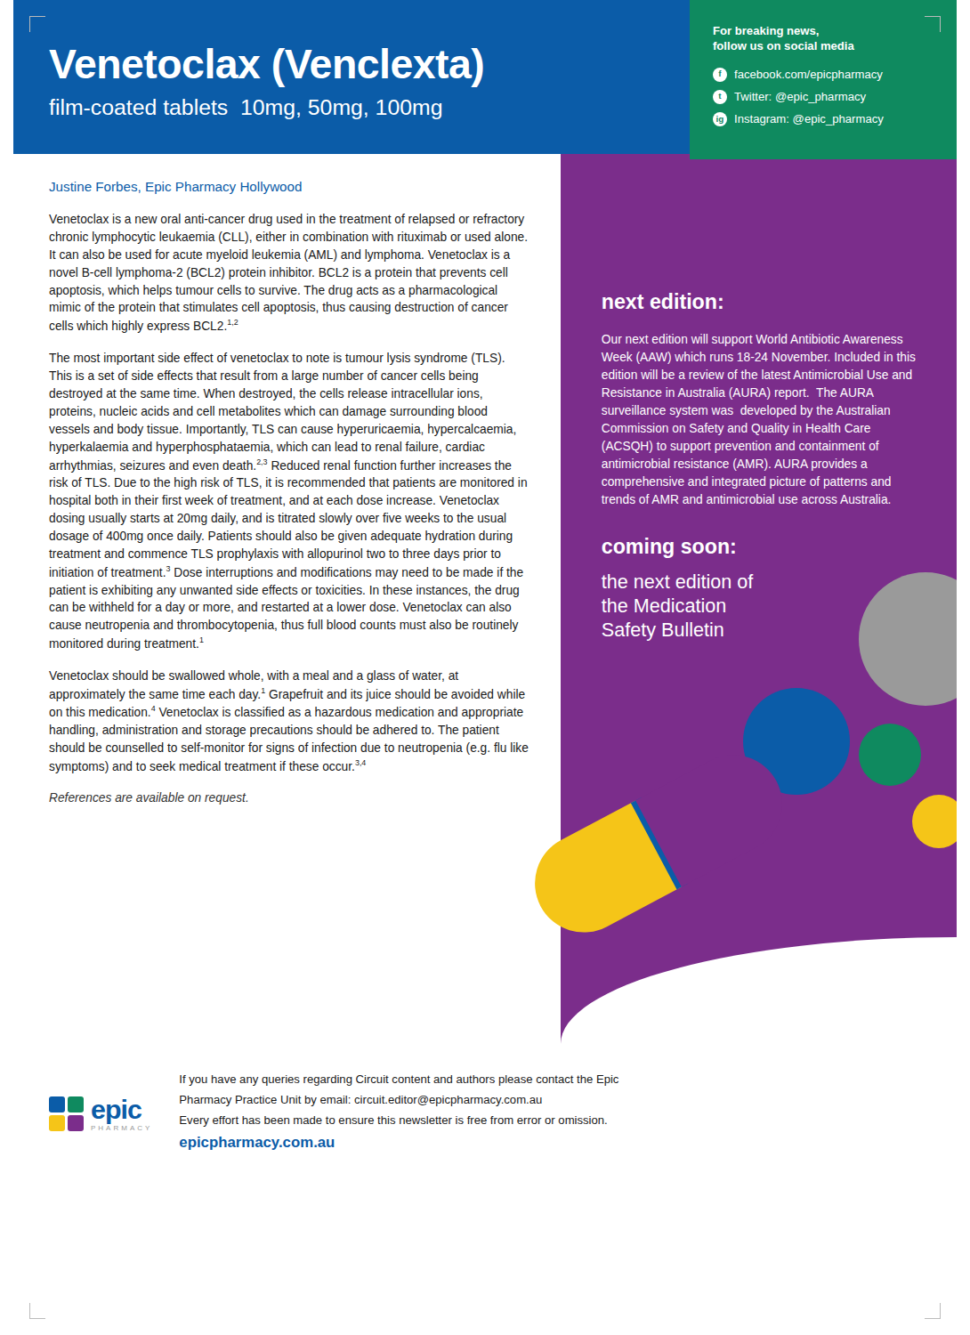For breaking news,
follow us on social media
ffacebook.com/epicpharmacy
t Twitter: @epic_pharmacy
ig Instagram: @epic_pharmacy
Venetoclax (Venclexta)
film-coated tablets 10mg, 50mg, 100mg
Justine Forbes, Epic Pharmacy Hollywood
Venetoclax is a new oral anti-cancer drug used in the treatment of relapsed or refractory chronic lymphocytic leukaemia (CLL), either in combination with rituximab or used alone. It can also be used for acute myeloid leukemia (AML) and lymphoma. Venetoclax is a novel B-cell lymphoma-2 (BCL2) protein inhibitor. BCL2 is a protein that prevents cell apoptosis, which helps tumour cells to survive. The drug acts as a pharmacological mimic of the protein that stimulates cell apoptosis, thus causing destruction of cancer cells which highly express BCL2.1,2
The most important side effect of venetoclax to note is tumour lysis syndrome (TLS). This is a set of side effects that result from a large number of cancer cells being destroyed at the same time. When destroyed, the cells release intracellular ions, proteins, nucleic acids and cell metabolites which can damage surrounding blood vessels and body tissue. Importantly, TLS can cause hyperuricaemia, hypercalcaemia, hyperkalaemia and hyperphosphataemia, which can lead to renal failure, cardiac arrhythmias, seizures and even death.2,3 Reduced renal function further increases the risk of TLS. Due to the high risk of TLS, it is recommended that patients are monitored in hospital both in their first week of treatment, and at each dose increase. Venetoclax dosing usually starts at 20mg daily, and is titrated slowly over five weeks to the usual dosage of 400mg once daily. Patients should also be given adequate hydration during treatment and commence TLS prophylaxis with allopurinol two to three days prior to initiation of treatment.3 Dose interruptions and modifications may need to be made if the patient is exhibiting any unwanted side effects or toxicities. In these instances, the drug can be withheld for a day or more, and restarted at a lower dose. Venetoclax can also cause neutropenia and thrombocytopenia, thus full blood counts must also be routinely monitored during treatment.1
Venetoclax should be swallowed whole, with a meal and a glass of water, at approximately the same time each day.1 Grapefruit and its juice should be avoided while on this medication.4 Venetoclax is classified as a hazardous medication and appropriate handling, administration and storage precautions should be adhered to. The patient should be counselled to self-monitor for signs of infection due to neutropenia (e.g. flu like symptoms) and to seek medical treatment if these occur.3,4
References are available on request.
next edition:
Our next edition will support World Antibiotic Awareness Week (AAW) which runs 18-24 November. Included in this edition will be a review of the latest Antimicrobial Use and Resistance in Australia (AURA) report. The AURA surveillance system was developed by the Australian Commission on Safety and Quality in Health Care (ACSQH) to support prevention and containment of antimicrobial resistance (AMR). AURA provides a comprehensive and integrated picture of patterns and trends of AMR and antimicrobial use across Australia.
coming soon:
the next edition of
the Medication
Safety Bulletin
epicPHARMACY
If you have any queries regarding Circuit content and authors please contact the Epic
Pharmacy Practice Unit by email: circuit.editor@epicpharmacy.com.au
Every effort has been made to ensure this newsletter is free from error or omission.
epicpharmacy.com.au